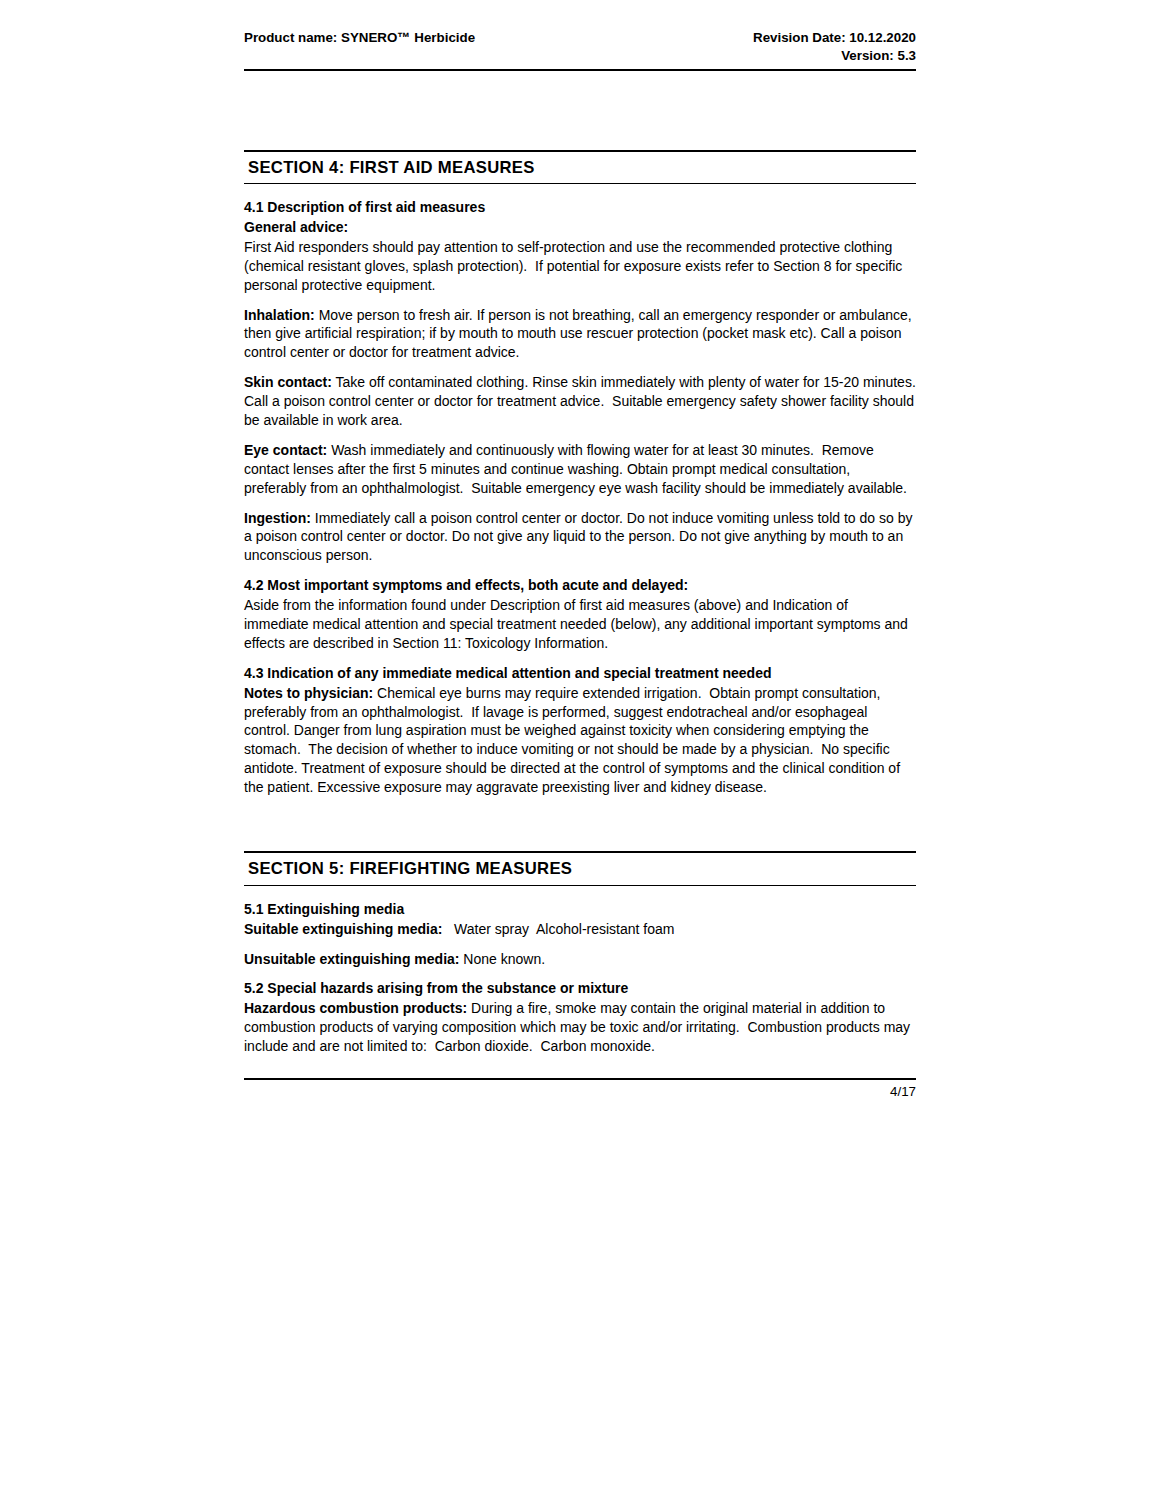Product name: SYNERO™ Herbicide
Revision Date: 10.12.2020
Version: 5.3
SECTION 4: FIRST AID MEASURES
4.1 Description of first aid measures
General advice:
First Aid responders should pay attention to self-protection and use the recommended protective clothing (chemical resistant gloves, splash protection). If potential for exposure exists refer to Section 8 for specific personal protective equipment.
Inhalation: Move person to fresh air. If person is not breathing, call an emergency responder or ambulance, then give artificial respiration; if by mouth to mouth use rescuer protection (pocket mask etc). Call a poison control center or doctor for treatment advice.
Skin contact: Take off contaminated clothing. Rinse skin immediately with plenty of water for 15-20 minutes. Call a poison control center or doctor for treatment advice. Suitable emergency safety shower facility should be available in work area.
Eye contact: Wash immediately and continuously with flowing water for at least 30 minutes. Remove contact lenses after the first 5 minutes and continue washing. Obtain prompt medical consultation, preferably from an ophthalmologist. Suitable emergency eye wash facility should be immediately available.
Ingestion: Immediately call a poison control center or doctor. Do not induce vomiting unless told to do so by a poison control center or doctor. Do not give any liquid to the person. Do not give anything by mouth to an unconscious person.
4.2 Most important symptoms and effects, both acute and delayed:
Aside from the information found under Description of first aid measures (above) and Indication of immediate medical attention and special treatment needed (below), any additional important symptoms and effects are described in Section 11: Toxicology Information.
4.3 Indication of any immediate medical attention and special treatment needed
Notes to physician: Chemical eye burns may require extended irrigation. Obtain prompt consultation, preferably from an ophthalmologist. If lavage is performed, suggest endotracheal and/or esophageal control. Danger from lung aspiration must be weighed against toxicity when considering emptying the stomach. The decision of whether to induce vomiting or not should be made by a physician. No specific antidote. Treatment of exposure should be directed at the control of symptoms and the clinical condition of the patient. Excessive exposure may aggravate preexisting liver and kidney disease.
SECTION 5: FIREFIGHTING MEASURES
5.1 Extinguishing media
Suitable extinguishing media: Water spray Alcohol-resistant foam
Unsuitable extinguishing media: None known.
5.2 Special hazards arising from the substance or mixture
Hazardous combustion products: During a fire, smoke may contain the original material in addition to combustion products of varying composition which may be toxic and/or irritating. Combustion products may include and are not limited to: Carbon dioxide. Carbon monoxide.
4/17